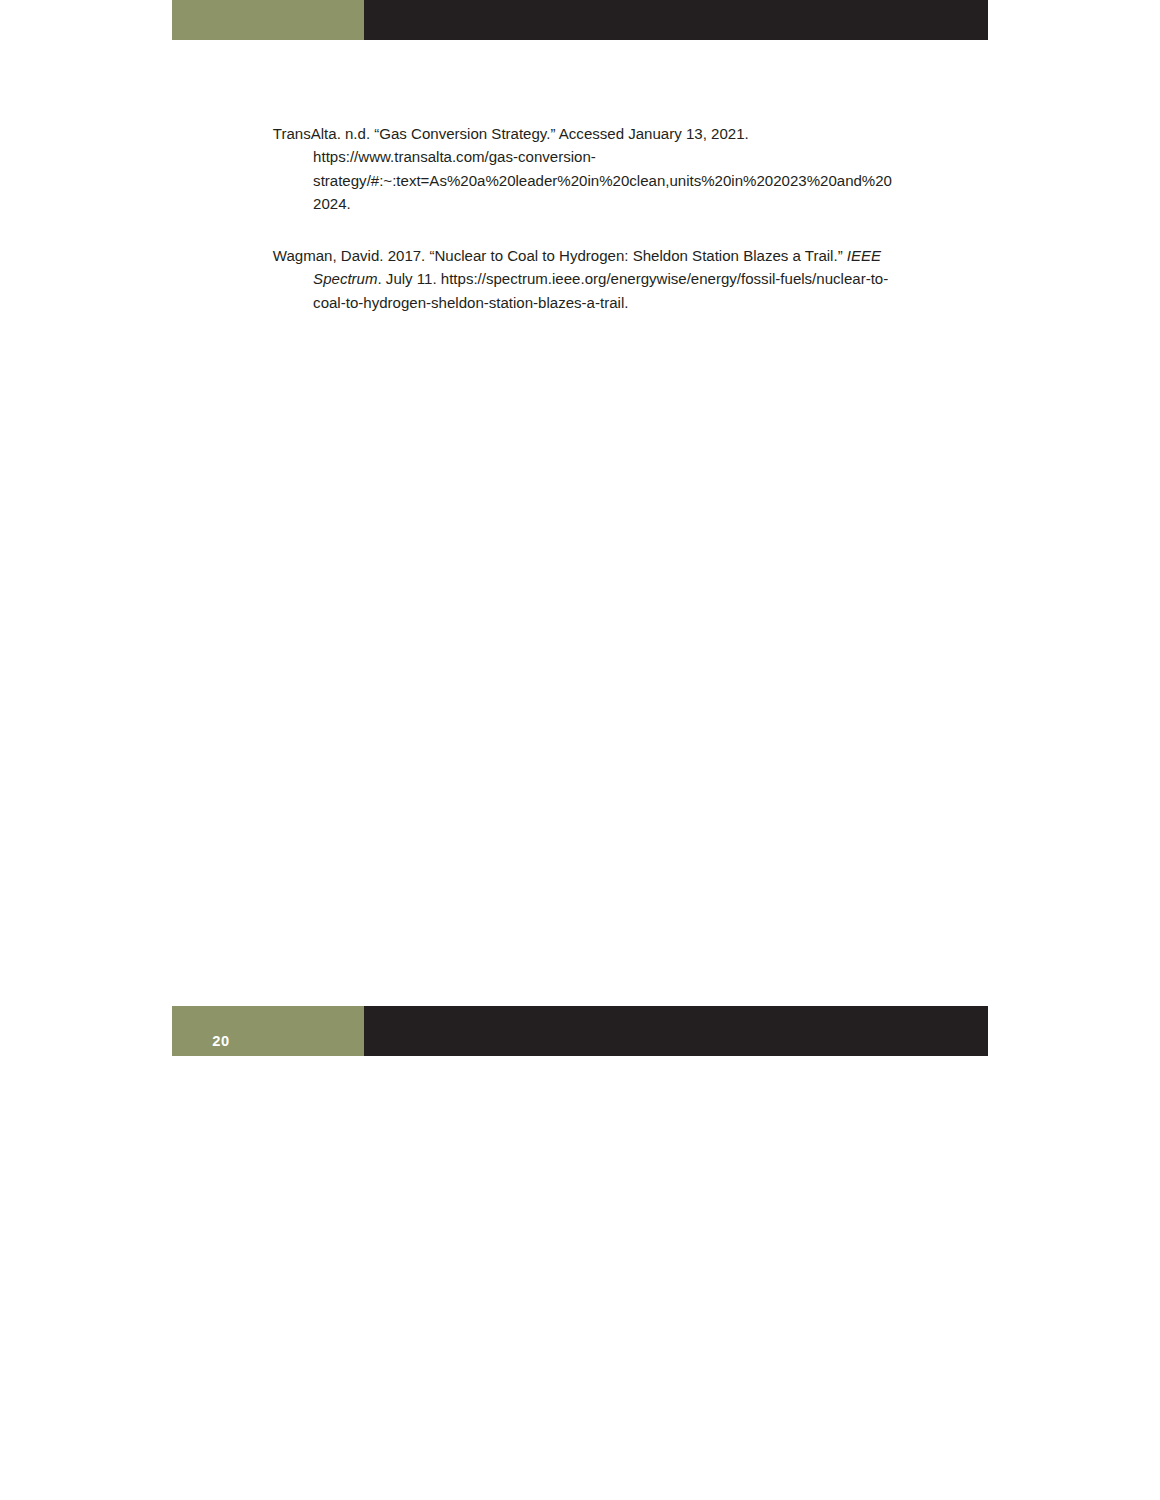TransAlta. n.d. “Gas Conversion Strategy.” Accessed January 13, 2021. https://www.transalta.com/gas-conversion-strategy/#:~:text=As%20a%20leader%20in%20clean,units%20in%202023%20and%202024.
Wagman, David. 2017. “Nuclear to Coal to Hydrogen: Sheldon Station Blazes a Trail.” IEEE Spectrum. July 11. https://spectrum.ieee.org/energywise/energy/fossil-fuels/nuclear-to-coal-to-hydrogen-sheldon-station-blazes-a-trail.
20